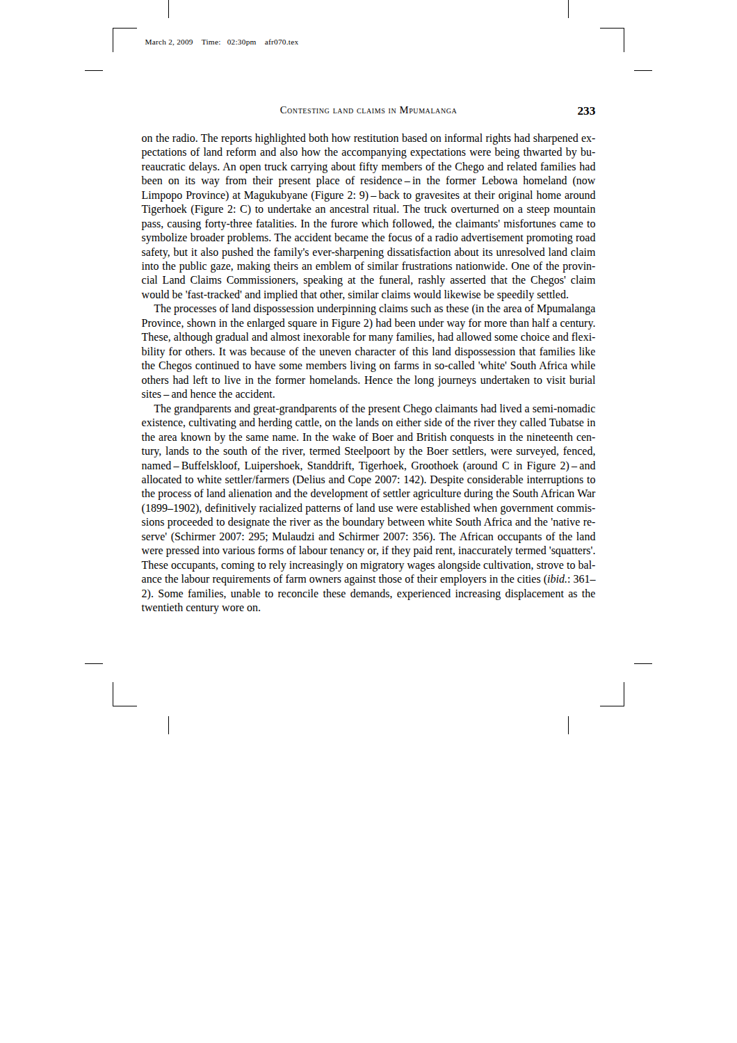March 2, 2009 Time: 02:30pm afr070.tex
Contesting land claims in Mpumalanga 233
on the radio. The reports highlighted both how restitution based on informal rights had sharpened expectations of land reform and also how the accompanying expectations were being thwarted by bureaucratic delays. An open truck carrying about fifty members of the Chego and related families had been on its way from their present place of residence – in the former Lebowa homeland (now Limpopo Province) at Magukubyane (Figure 2: 9) – back to gravesites at their original home around Tigerhoek (Figure 2: C) to undertake an ancestral ritual. The truck overturned on a steep mountain pass, causing forty-three fatalities. In the furore which followed, the claimants' misfortunes came to symbolize broader problems. The accident became the focus of a radio advertisement promoting road safety, but it also pushed the family's ever-sharpening dissatisfaction about its unresolved land claim into the public gaze, making theirs an emblem of similar frustrations nationwide. One of the provincial Land Claims Commissioners, speaking at the funeral, rashly asserted that the Chegos' claim would be 'fast-tracked' and implied that other, similar claims would likewise be speedily settled.
The processes of land dispossession underpinning claims such as these (in the area of Mpumalanga Province, shown in the enlarged square in Figure 2) had been under way for more than half a century. These, although gradual and almost inexorable for many families, had allowed some choice and flexibility for others. It was because of the uneven character of this land dispossession that families like the Chegos continued to have some members living on farms in so-called 'white' South Africa while others had left to live in the former homelands. Hence the long journeys undertaken to visit burial sites – and hence the accident.
The grandparents and great-grandparents of the present Chego claimants had lived a semi-nomadic existence, cultivating and herding cattle, on the lands on either side of the river they called Tubatse in the area known by the same name. In the wake of Boer and British conquests in the nineteenth century, lands to the south of the river, termed Steelpoort by the Boer settlers, were surveyed, fenced, named – Buffelskloof, Luipershoek, Standdrift, Tigerhoek, Groothoek (around C in Figure 2) – and allocated to white settler/farmers (Delius and Cope 2007: 142). Despite considerable interruptions to the process of land alienation and the development of settler agriculture during the South African War (1899–1902), definitively racialized patterns of land use were established when government commissions proceeded to designate the river as the boundary between white South Africa and the 'native reserve' (Schirmer 2007: 295; Mulaudzi and Schirmer 2007: 356). The African occupants of the land were pressed into various forms of labour tenancy or, if they paid rent, inaccurately termed 'squatters'. These occupants, coming to rely increasingly on migratory wages alongside cultivation, strove to balance the labour requirements of farm owners against those of their employers in the cities (ibid.: 361–2). Some families, unable to reconcile these demands, experienced increasing displacement as the twentieth century wore on.